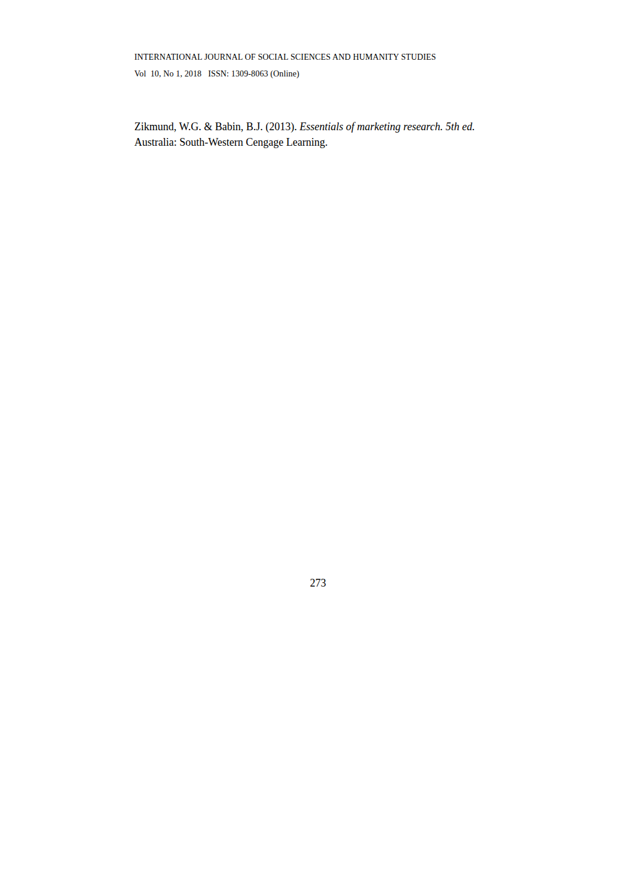INTERNATIONAL JOURNAL OF SOCIAL SCIENCES AND HUMANITY STUDIES
Vol 10, No 1, 2018 ISSN: 1309-8063 (Online)
Zikmund, W.G. & Babin, B.J. (2013). Essentials of marketing research. 5th ed. Australia: South-Western Cengage Learning.
273